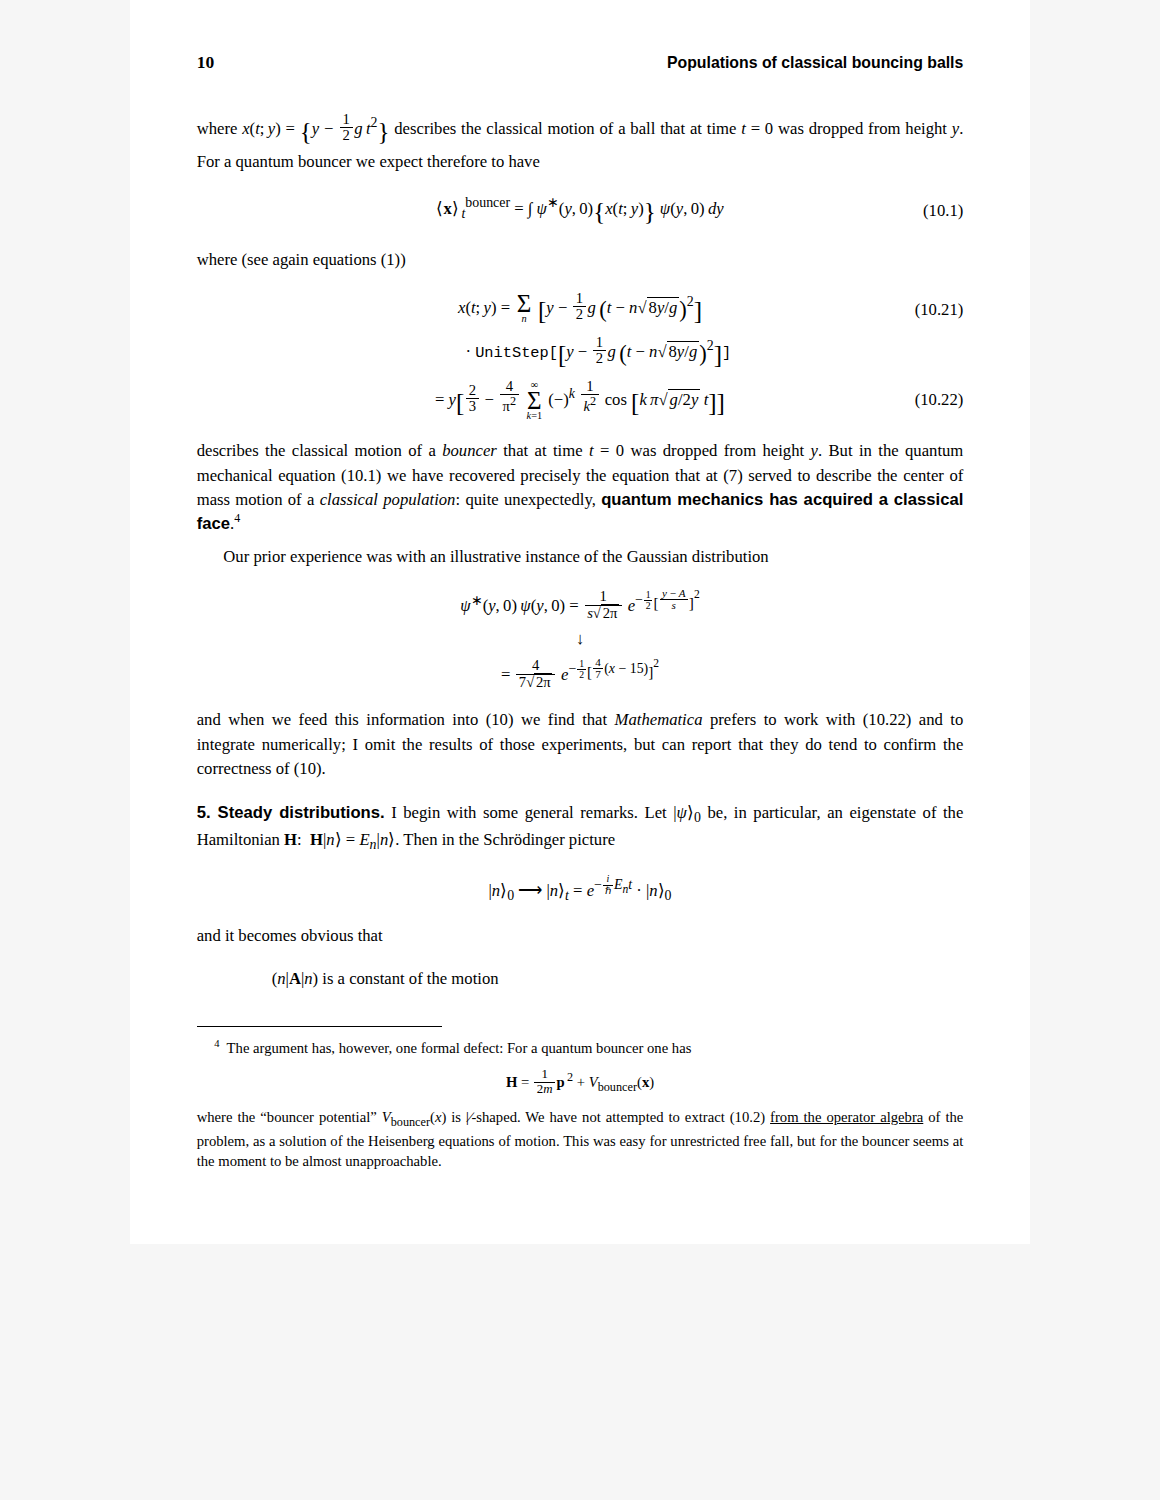10 Populations of classical bouncing balls
where x(t; y) = {y − 12 g t2} describes the classical motion of a ball that at time t = 0 was dropped from height y. For a quantum bouncer we expect therefore to have
⟨x⟩ tbouncer = ∫ ψ∗(y, 0){x(t; y)} ψ(y, 0) dy (10.1)
where (see again equations (1))
x(t; y) = Σn [y − 12 g (t − n√8y/g)2] (10.21)
· UnitStep[[y − 12 g (t − n√8y/g)2]]
= y[23 − 4 π2 ∞Σk=1 (−)k 1 k2 cos [k π√g/2y t]] (10.22)
describes the classical motion of a bouncer that at time t = 0 was dropped from height y. But in the quantum mechanical equation (10.1) we have recovered precisely the equation that at (7) served to describe the center of mass motion of a classical population: quite unexpectedly, quantum mechanics has acquired a classical face.4
Our prior experience was with an illustrative instance of the Gaussian distribution
ψ∗(y, 0) ψ(y, 0) = 1 s√2π e−12[y − A s]2
↓
= 47√2π e−12[47(x − 15)]2
and when we feed this information into (10) we find that Mathematica prefers to work with (10.22) and to integrate numerically; I omit the results of those experiments, but can report that they do tend to confirm the correctness of (10).
5. Steady distributions. I begin with some general remarks. Let |ψ⟩0 be, in particular, an eigenstate of the Hamiltonian H: H|n⟩ = En|n⟩. Then in the Schrödinger picture
|n⟩0 ⟶ |n⟩t = e−iℏ Ent · |n⟩0
and it becomes obvious that
(n|A|n) is a constant of the motion
4 The argument has, however, one formal defect: For a quantum bouncer one has
H = 12m p 2 + Vbouncer(x)
where the “bouncer potential” Vbouncer(x) is |∕-shaped. We have not attempted to extract (10.2) from the operator algebra of the problem, as a solution of the Heisenberg equations of motion. This was easy for unrestricted free fall, but for the bouncer seems at the moment to be almost unapproachable.